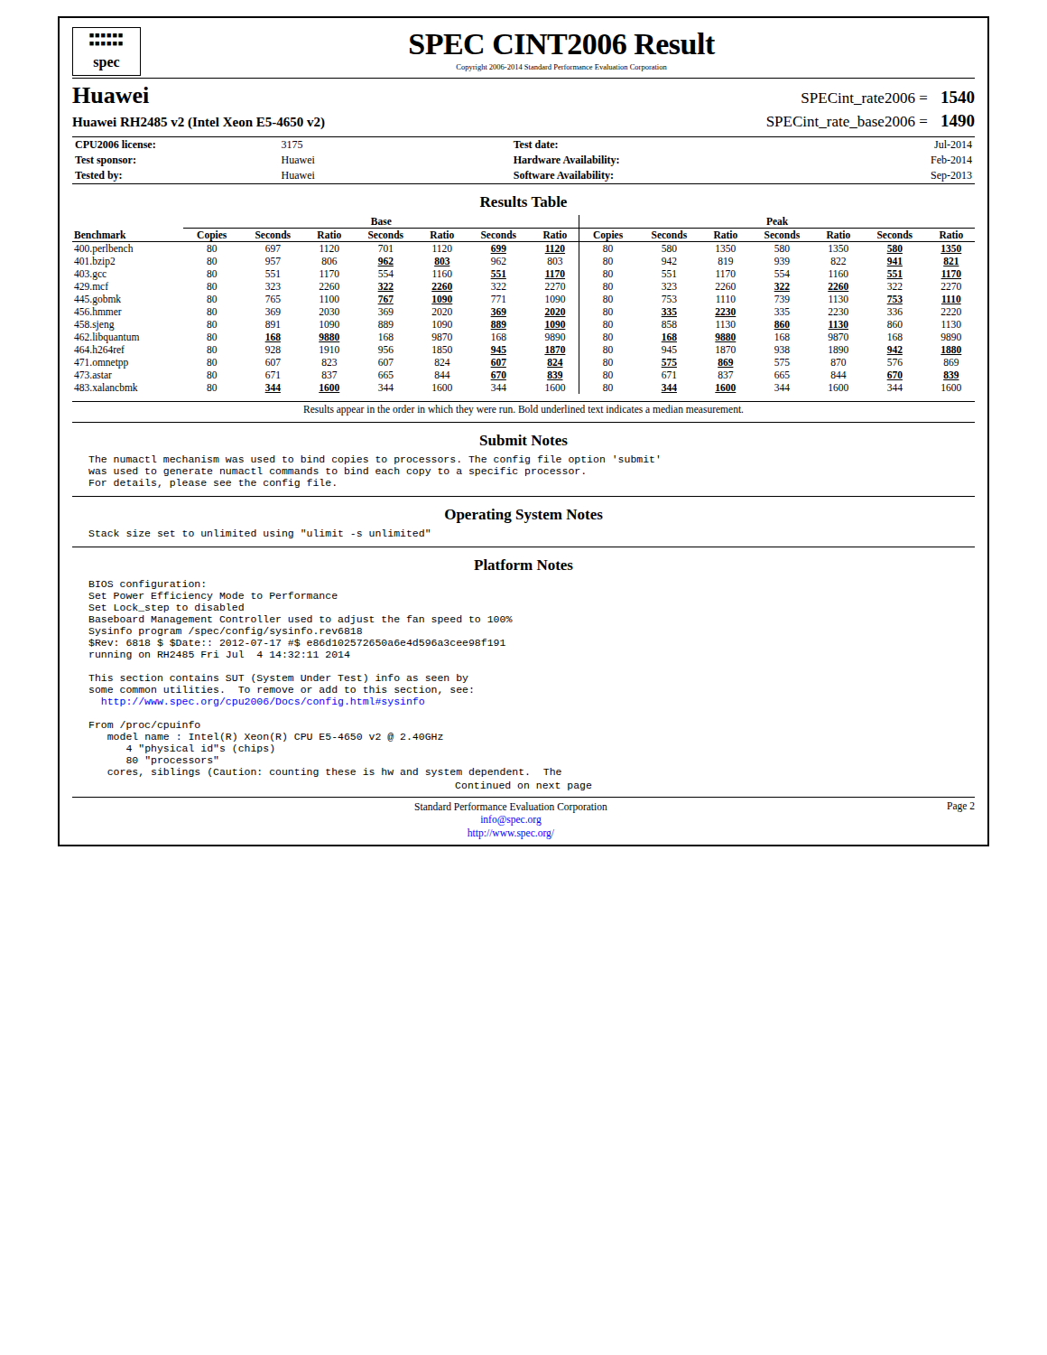■■■■■■
■■■■■■ spec
SPEC CINT2006 Result
Copyright 2006-2014 Standard Performance Evaluation Corporation
Huawei
SPECint_rate2006 = 1540
Huawei RH2485 v2 (Intel Xeon E5-4650 v2)
SPECint_rate_base2006 = 1490
| CPU2006 license: | 3175 | Test date: | Jul-2014 |
| Test sponsor: | Huawei | Hardware Availability: | Feb-2014 |
| Tested by: | Huawei | Software Availability: | Sep-2013 |
Results Table
| Benchmark | Base | Peak |
| --- | --- | --- |
| Copies | Seconds | Ratio | Seconds | Ratio | Seconds | Ratio | Copies | Seconds | Ratio | Seconds | Ratio | Seconds | Ratio |
| 400.perlbench | 80 | 697 | 1120 | 701 | 1120 | 699 | 1120 | 80 | 580 | 1350 | 580 | 1350 | 580 | 1350 |
| 401.bzip2 | 80 | 957 | 806 | 962 | 803 | 962 | 803 | 80 | 942 | 819 | 939 | 822 | 941 | 821 |
| 403.gcc | 80 | 551 | 1170 | 554 | 1160 | 551 | 1170 | 80 | 551 | 1170 | 554 | 1160 | 551 | 1170 |
| 429.mcf | 80 | 323 | 2260 | 322 | 2260 | 322 | 2270 | 80 | 323 | 2260 | 322 | 2260 | 322 | 2270 |
| 445.gobmk | 80 | 765 | 1100 | 767 | 1090 | 771 | 1090 | 80 | 753 | 1110 | 739 | 1130 | 753 | 1110 |
| 456.hmmer | 80 | 369 | 2030 | 369 | 2020 | 369 | 2020 | 80 | 335 | 2230 | 335 | 2230 | 336 | 2220 |
| 458.sjeng | 80 | 891 | 1090 | 889 | 1090 | 889 | 1090 | 80 | 858 | 1130 | 860 | 1130 | 860 | 1130 |
| 462.libquantum | 80 | 168 | 9880 | 168 | 9870 | 168 | 9890 | 80 | 168 | 9880 | 168 | 9870 | 168 | 9890 |
| 464.h264ref | 80 | 928 | 1910 | 956 | 1850 | 945 | 1870 | 80 | 945 | 1870 | 938 | 1890 | 942 | 1880 |
| 471.omnetpp | 80 | 607 | 823 | 607 | 824 | 607 | 824 | 80 | 575 | 869 | 575 | 870 | 576 | 869 |
| 473.astar | 80 | 671 | 837 | 665 | 844 | 670 | 839 | 80 | 671 | 837 | 665 | 844 | 670 | 839 |
| 483.xalancbmk | 80 | 344 | 1600 | 344 | 1600 | 344 | 1600 | 80 | 344 | 1600 | 344 | 1600 | 344 | 1600 |
Results appear in the order in which they were run. Bold underlined text indicates a median measurement.
Submit Notes
The numactl mechanism was used to bind copies to processors. The config file option 'submit'
was used to generate numactl commands to bind each copy to a specific processor.
For details, please see the config file.
Operating System Notes
Stack size set to unlimited using "ulimit -s unlimited"
Platform Notes
BIOS configuration:
Set Power Efficiency Mode to Performance
Set Lock_step to disabled
Baseboard Management Controller used to adjust the fan speed to 100%
Sysinfo program /spec/config/sysinfo.rev6818
$Rev: 6818 $ $Date:: 2012-07-17 #$ e86d102572650a6e4d596a3cee98f191
running on RH2485 Fri Jul  4 14:32:11 2014

This section contains SUT (System Under Test) info as seen by
some common utilities.  To remove or add to this section, see:
  http://www.spec.org/cpu2006/Docs/config.html#sysinfo

From /proc/cpuinfo
   model name : Intel(R) Xeon(R) CPU E5-4650 v2 @ 2.40GHz
      4 "physical id"s (chips)
      80 "processors"
   cores, siblings (Caution: counting these is hw and system dependent.  The
Continued on next page
Standard Performance Evaluation Corporation
info@spec.org
http://www.spec.org/
Page 2